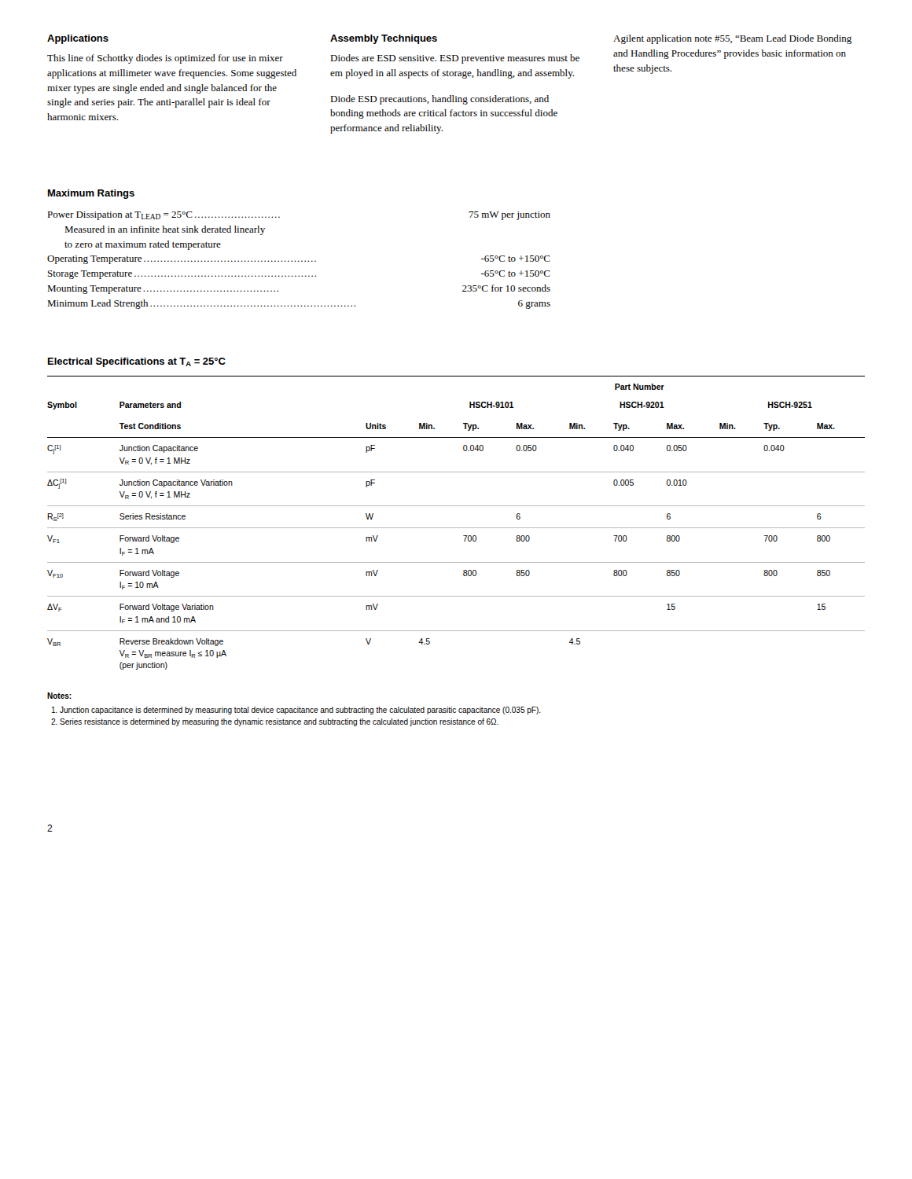Applications
This line of Schottky diodes is optimized for use in mixer applications at millimeter wave frequencies. Some suggested mixer types are single ended and single balanced for the single and series pair. The anti-parallel pair is ideal for harmonic mixers.
Assembly Techniques
Diodes are ESD sensitive. ESD preventive measures must be em ployed in all aspects of storage, handling, and assembly.
Diode ESD precautions, handling considerations, and bonding methods are critical factors in successful diode performance and reliability.
Agilent application note #55, “Beam Lead Diode Bonding and Handling Procedures” provides basic information on these subjects.
Maximum Ratings
Power Dissipation at TLEAD = 25°C .......................... 75 mW per junction
Measured in an infinite heat sink derated linearly
to zero at maximum rated temperature
Operating Temperature .................................................... -65°C to +150°C
Storage Temperature ....................................................... -65°C to +150°C
Mounting Temperature ......................................... 235°C for 10 seconds
Minimum Lead Strength .............................................................. 6 grams
Electrical Specifications at T A = 25°C
| | | | Part Number |
| --- | --- | --- | --- |
| Symbol | Parameters and | | HSCH-9101 | HSCH-9201 | HSCH-9251 |
| | Test Conditions | Units | Min. | Typ. | Max. | Min. | Typ. | Max. | Min. | Typ. | Max. |
| C j [1] | Junction Capacitance V R = 0 V, f = 1 MHz | pF | | 0.040 | 0.050 | | 0.040 | 0.050 | | 0.040 | |
| ΔC j [1] | Junction Capacitance Variation V R = 0 V, f = 1 MHz | pF | | | | | 0.005 | 0.010 | | | |
| R S [2] | Series Resistance | W | | | 6 | | | 6 | | | 6 |
| V F1 | Forward Voltage I F = 1 mA | mV | | 700 | 800 | | 700 | 800 | | 700 | 800 |
| V F10 | Forward Voltage I F = 10 mA | mV | | 800 | 850 | | 800 | 850 | | 800 | 850 |
| ΔV F | Forward Voltage Variation I F = 1 mA and 10 mA | mV | | | | | | 15 | | | 15 |
| V BR | Reverse Breakdown Voltage V R = V BR measure I R ≤ 10 µA (per junction) | V | 4.5 | | | 4.5 | | | | | |
Notes:
Junction capacitance is determined by measuring total device capacitance and subtracting the calculated parasitic capacitance (0.035 pF).
Series resistance is determined by measuring the dynamic resistance and subtracting the calculated junction resistance of 6Ω.
2